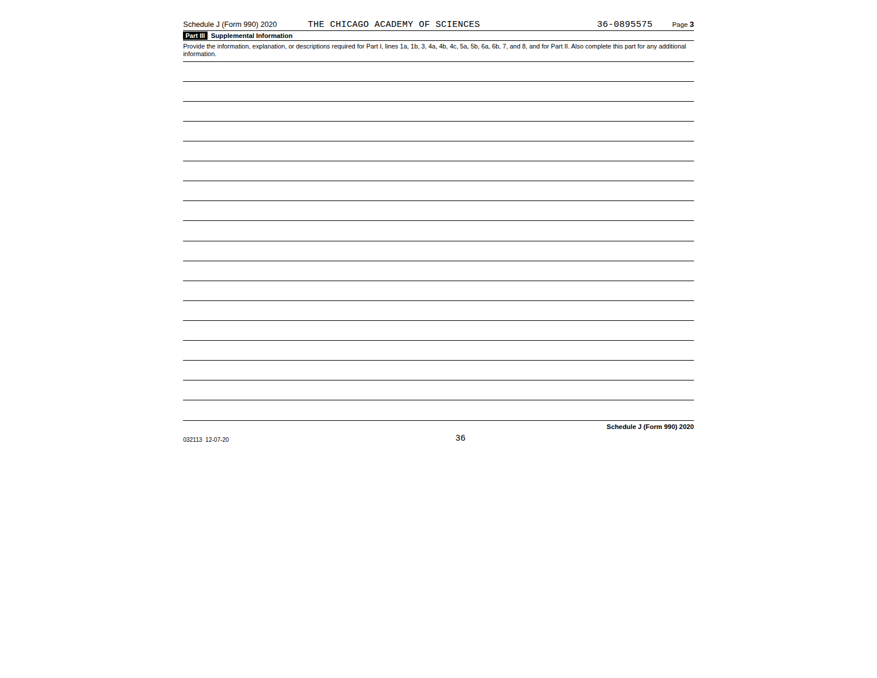Schedule J (Form 990) 2020 THE CHICAGO ACADEMY OF SCIENCES 36-0895575 Page 3
Part III Supplemental Information
Provide the information, explanation, or descriptions required for Part I, lines 1a, 1b, 3, 4a, 4b, 4c, 5a, 5b, 6a, 6b, 7, and 8, and for Part II. Also complete this part for any additional information.
Schedule J (Form 990) 2020
032113 12-07-20
36